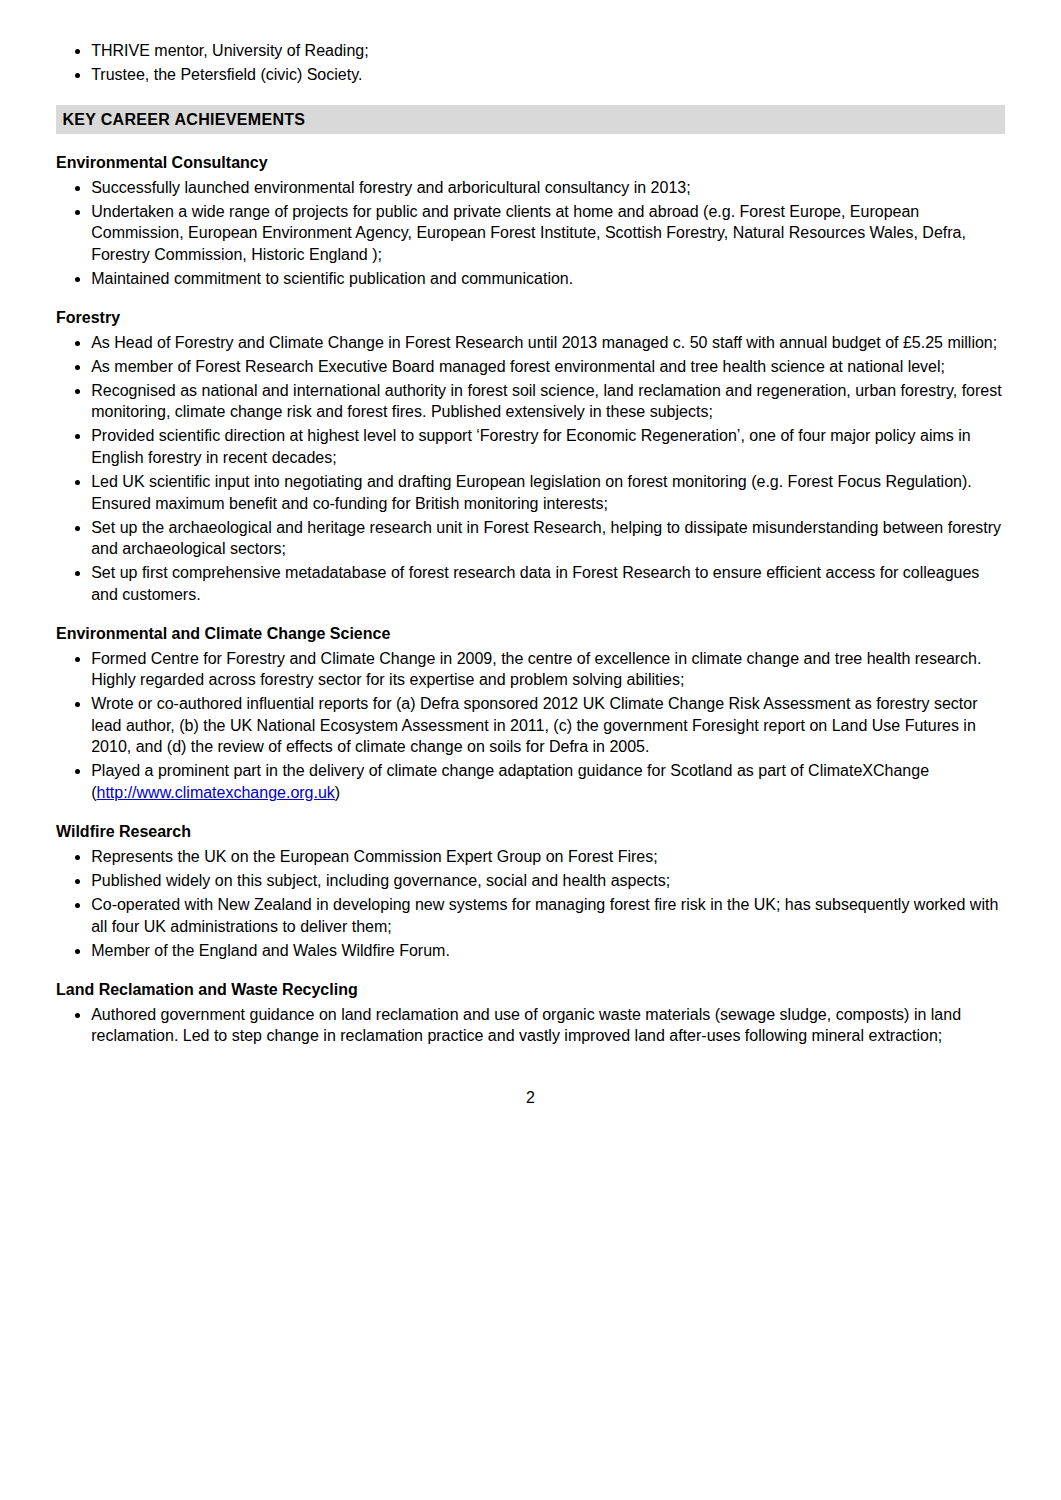THRIVE mentor, University of Reading;
Trustee, the Petersfield (civic) Society.
KEY CAREER ACHIEVEMENTS
Environmental Consultancy
Successfully launched environmental forestry and arboricultural consultancy in 2013;
Undertaken a wide range of projects for public and private clients at home and abroad (e.g. Forest Europe, European Commission, European Environment Agency, European Forest Institute, Scottish Forestry, Natural Resources Wales, Defra, Forestry Commission, Historic England );
Maintained commitment to scientific publication and communication.
Forestry
As Head of Forestry and Climate Change in Forest Research until 2013 managed c. 50 staff with annual budget of £5.25 million;
As member of Forest Research Executive Board managed forest environmental and tree health science at national level;
Recognised as national and international authority in forest soil science, land reclamation and regeneration, urban forestry, forest monitoring, climate change risk and forest fires. Published extensively in these subjects;
Provided scientific direction at highest level to support ‘Forestry for Economic Regeneration’, one of four major policy aims in English forestry in recent decades;
Led UK scientific input into negotiating and drafting European legislation on forest monitoring (e.g. Forest Focus Regulation). Ensured maximum benefit and co-funding for British monitoring interests;
Set up the archaeological and heritage research unit in Forest Research, helping to dissipate misunderstanding between forestry and archaeological sectors;
Set up first comprehensive metadatabase of forest research data in Forest Research to ensure efficient access for colleagues and customers.
Environmental and Climate Change Science
Formed Centre for Forestry and Climate Change in 2009, the centre of excellence in climate change and tree health research. Highly regarded across forestry sector for its expertise and problem solving abilities;
Wrote or co-authored influential reports for (a) Defra sponsored 2012 UK Climate Change Risk Assessment as forestry sector lead author, (b) the UK National Ecosystem Assessment in 2011, (c) the government Foresight report on Land Use Futures in 2010, and (d) the review of effects of climate change on soils for Defra in 2005.
Played a prominent part in the delivery of climate change adaptation guidance for Scotland as part of ClimateXChange (http://www.climatexchange.org.uk)
Wildfire Research
Represents the UK on the European Commission Expert Group on Forest Fires;
Published widely on this subject, including governance, social and health aspects;
Co-operated with New Zealand in developing new systems for managing forest fire risk in the UK; has subsequently worked with all four UK administrations to deliver them;
Member of the England and Wales Wildfire Forum.
Land Reclamation and Waste Recycling
Authored government guidance on land reclamation and use of organic waste materials (sewage sludge, composts) in land reclamation. Led to step change in reclamation practice and vastly improved land after-uses following mineral extraction;
2